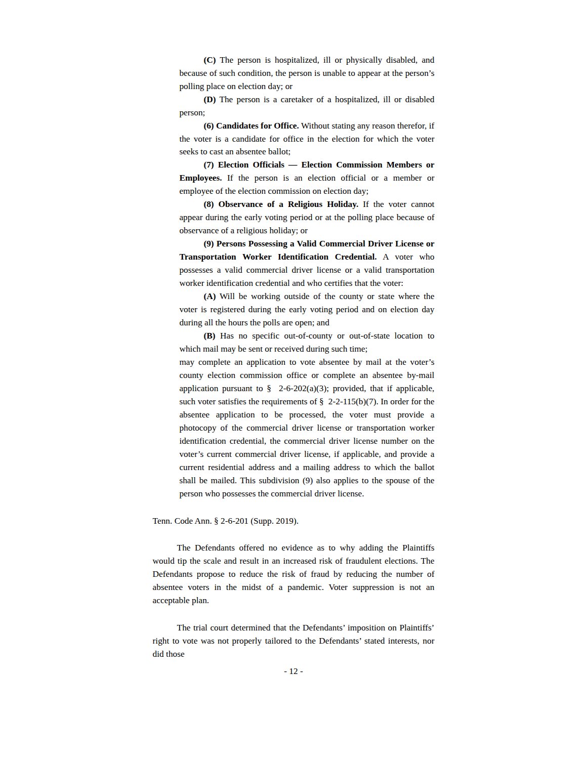(C) The person is hospitalized, ill or physically disabled, and because of such condition, the person is unable to appear at the person’s polling place on election day; or
(D) The person is a caretaker of a hospitalized, ill or disabled person;
(6) Candidates for Office. Without stating any reason therefor, if the voter is a candidate for office in the election for which the voter seeks to cast an absentee ballot;
(7) Election Officials — Election Commission Members or Employees. If the person is an election official or a member or employee of the election commission on election day;
(8) Observance of a Religious Holiday. If the voter cannot appear during the early voting period or at the polling place because of observance of a religious holiday; or
(9) Persons Possessing a Valid Commercial Driver License or Transportation Worker Identification Credential. A voter who possesses a valid commercial driver license or a valid transportation worker identification credential and who certifies that the voter:
(A) Will be working outside of the county or state where the voter is registered during the early voting period and on election day during all the hours the polls are open; and
(B) Has no specific out-of-county or out-of-state location to which mail may be sent or received during such time;
may complete an application to vote absentee by mail at the voter’s county election commission office or complete an absentee by-mail application pursuant to § 2-6-202(a)(3); provided, that if applicable, such voter satisfies the requirements of § 2-2-115(b)(7). In order for the absentee application to be processed, the voter must provide a photocopy of the commercial driver license or transportation worker identification credential, the commercial driver license number on the voter’s current commercial driver license, if applicable, and provide a current residential address and a mailing address to which the ballot shall be mailed. This subdivision (9) also applies to the spouse of the person who possesses the commercial driver license.
Tenn. Code Ann. § 2-6-201 (Supp. 2019).
The Defendants offered no evidence as to why adding the Plaintiffs would tip the scale and result in an increased risk of fraudulent elections. The Defendants propose to reduce the risk of fraud by reducing the number of absentee voters in the midst of a pandemic. Voter suppression is not an acceptable plan.
The trial court determined that the Defendants’ imposition on Plaintiffs’ right to vote was not properly tailored to the Defendants’ stated interests, nor did those
- 12 -